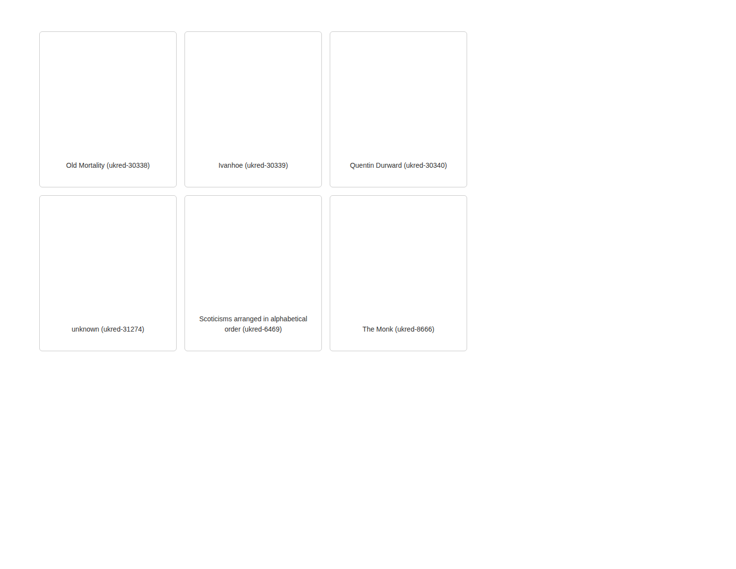Old Mortality (ukred-30338)
Ivanhoe (ukred-30339)
Quentin Durward (ukred-30340)
unknown (ukred-31274)
Scoticisms arranged in alphabetical order (ukred-6469)
The Monk (ukred-8666)